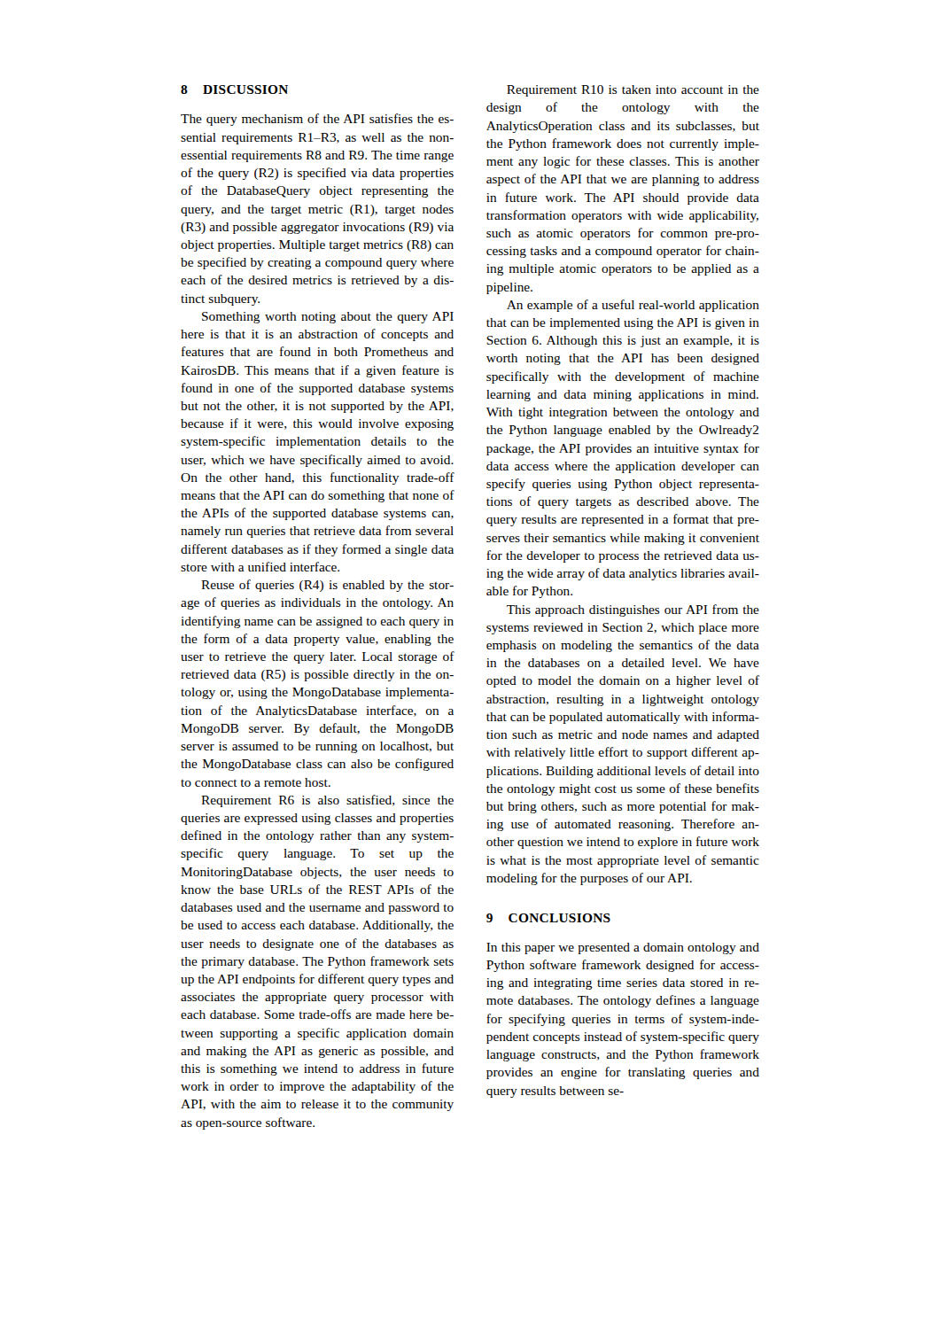8 DISCUSSION
The query mechanism of the API satisfies the essential requirements R1–R3, as well as the non-essential requirements R8 and R9. The time range of the query (R2) is specified via data properties of the DatabaseQuery object representing the query, and the target metric (R1), target nodes (R3) and possible aggregator invocations (R9) via object properties. Multiple target metrics (R8) can be specified by creating a compound query where each of the desired metrics is retrieved by a distinct subquery.
Something worth noting about the query API here is that it is an abstraction of concepts and features that are found in both Prometheus and KairosDB. This means that if a given feature is found in one of the supported database systems but not the other, it is not supported by the API, because if it were, this would involve exposing system-specific implementation details to the user, which we have specifically aimed to avoid. On the other hand, this functionality trade-off means that the API can do something that none of the APIs of the supported database systems can, namely run queries that retrieve data from several different databases as if they formed a single data store with a unified interface.
Reuse of queries (R4) is enabled by the storage of queries as individuals in the ontology. An identifying name can be assigned to each query in the form of a data property value, enabling the user to retrieve the query later. Local storage of retrieved data (R5) is possible directly in the ontology or, using the MongoDatabase implementation of the AnalyticsDatabase interface, on a MongoDB server. By default, the MongoDB server is assumed to be running on localhost, but the MongoDatabase class can also be configured to connect to a remote host.
Requirement R6 is also satisfied, since the queries are expressed using classes and properties defined in the ontology rather than any system-specific query language. To set up the MonitoringDatabase objects, the user needs to know the base URLs of the REST APIs of the databases used and the username and password to be used to access each database. Additionally, the user needs to designate one of the databases as the primary database. The Python framework sets up the API endpoints for different query types and associates the appropriate query processor with each database. Some trade-offs are made here between supporting a specific application domain and making the API as generic as possible, and this is something we intend to address in future work in order to improve the adaptability of the API, with the aim to release it to the community as open-source software.
Requirement R10 is taken into account in the design of the ontology with the AnalyticsOperation class and its subclasses, but the Python framework does not currently implement any logic for these classes. This is another aspect of the API that we are planning to address in future work. The API should provide data transformation operators with wide applicability, such as atomic operators for common pre-processing tasks and a compound operator for chaining multiple atomic operators to be applied as a pipeline.
An example of a useful real-world application that can be implemented using the API is given in Section 6. Although this is just an example, it is worth noting that the API has been designed specifically with the development of machine learning and data mining applications in mind. With tight integration between the ontology and the Python language enabled by the Owlready2 package, the API provides an intuitive syntax for data access where the application developer can specify queries using Python object representations of query targets as described above. The query results are represented in a format that preserves their semantics while making it convenient for the developer to process the retrieved data using the wide array of data analytics libraries available for Python.
This approach distinguishes our API from the systems reviewed in Section 2, which place more emphasis on modeling the semantics of the data in the databases on a detailed level. We have opted to model the domain on a higher level of abstraction, resulting in a lightweight ontology that can be populated automatically with information such as metric and node names and adapted with relatively little effort to support different applications. Building additional levels of detail into the ontology might cost us some of these benefits but bring others, such as more potential for making use of automated reasoning. Therefore another question we intend to explore in future work is what is the most appropriate level of semantic modeling for the purposes of our API.
9 CONCLUSIONS
In this paper we presented a domain ontology and Python software framework designed for accessing and integrating time series data stored in remote databases. The ontology defines a language for specifying queries in terms of system-independent concepts instead of system-specific query language constructs, and the Python framework provides an engine for translating queries and query results between se-